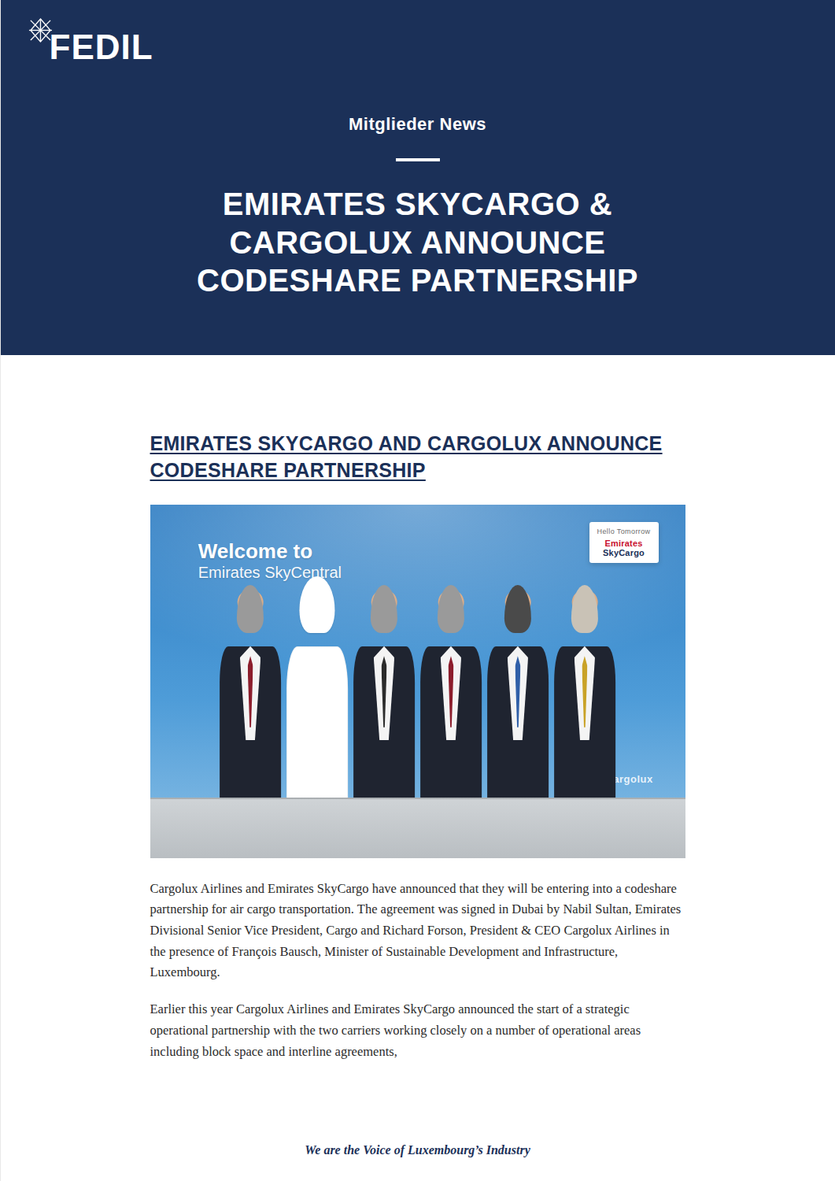FEDIL
Mitglieder News
Emirates SkyCargo & Cargolux announce codeshare partnership
Emirates SkyCargo and Cargolux announce codeshare partnership
Welcome toEmirates SkyCentral
Hello Tomorrow
EmiratesSkyCargo
Cargolux
Cargolux Airlines and Emirates SkyCargo have announced that they will be entering into a codeshare partnership for air cargo transportation. The agreement was signed in Dubai by Nabil Sultan, Emirates Divisional Senior Vice President, Cargo and Richard Forson, President & CEO Cargolux Airlines in the presence of François Bausch, Minister of Sustainable Development and Infrastructure, Luxembourg.
Earlier this year Cargolux Airlines and Emirates SkyCargo announced the start of a strategic operational partnership with the two carriers working closely on a number of operational areas including block space and interline agreements,
We are the Voice of Luxembourg’s Industry